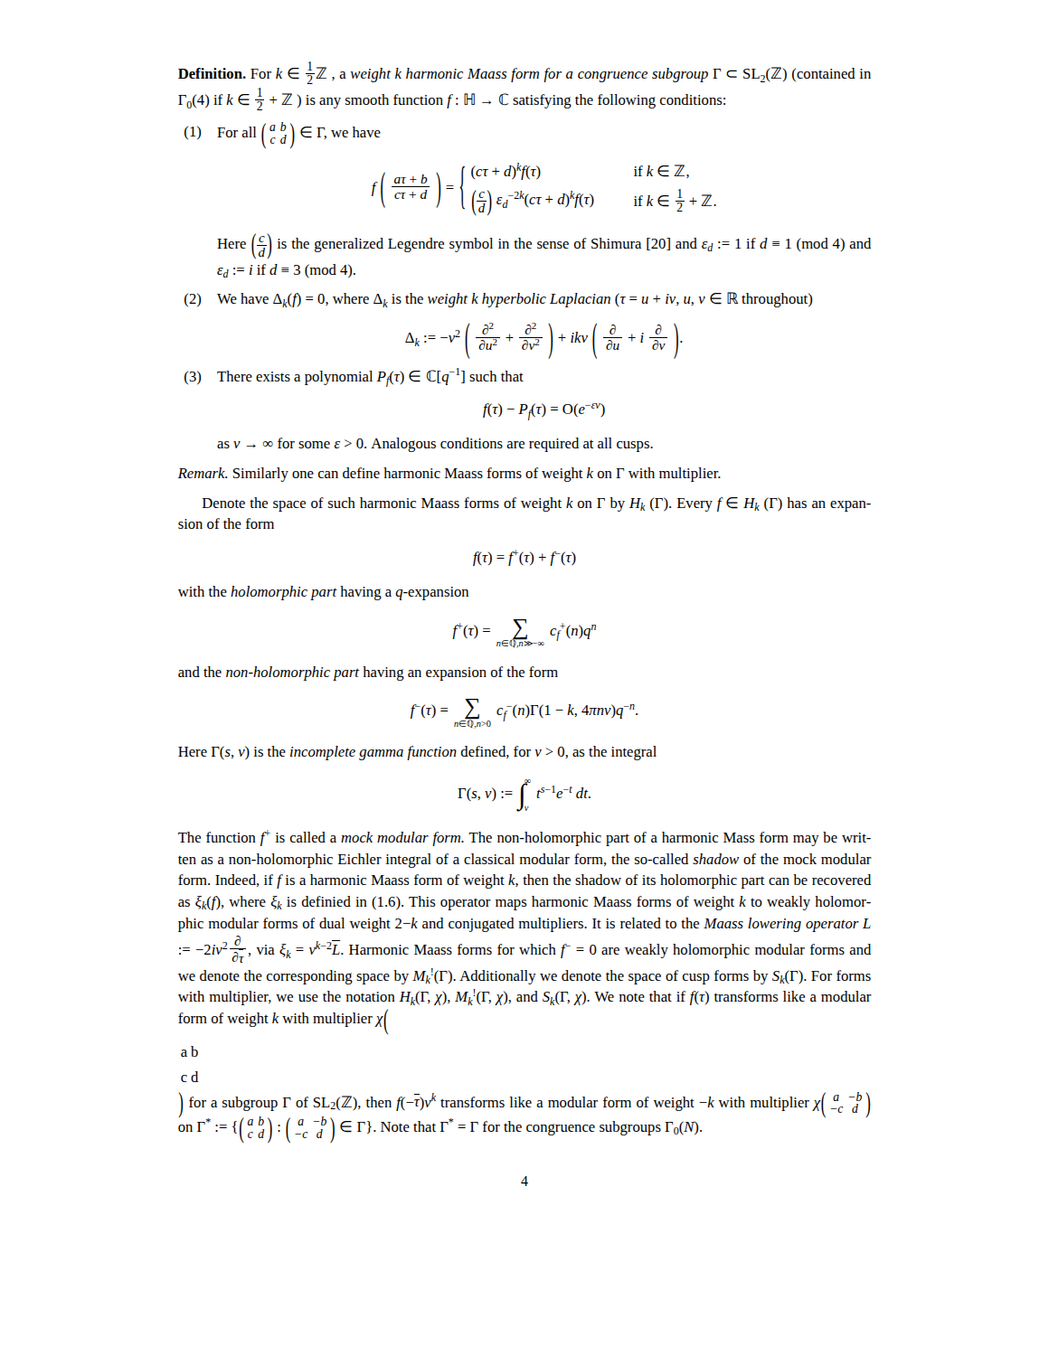Definition. For k ∈ 12 ℤ , a weight k harmonic Maass form for a congruence subgroup Γ ⊂ SL2(ℤ) (contained in Γ0(4) if k ∈ 12 + ℤ ) is any smooth function f : ℍ → ℂ satisfying the following conditions:
(1) For all (
| a | b |
| c | d |
) ∈ Γ, we have
f ( aτ + b cτ + d ) = {
| ( cτ + d ) k f ( τ ) | if k ∈ ℤ, |
| ( c d ) ε d −2 k ( cτ + d ) k f ( τ ) | if k ∈ 1 2 + ℤ. |
Here (cd) is the generalized Legendre symbol in the sense of Shimura [20] and εd := 1 if d ≡ 1 (mod 4) and εd := i if d ≡ 3 (mod 4).
(2) We have Δk(f) = 0, where Δk is the weight k hyperbolic Laplacian (τ = u + iv, u, v ∈ ℝ throughout)
Δk := −v2 ( ∂2∂u2 + ∂2∂v2 ) + ikv ( ∂∂u + i ∂∂v ).
(3) There exists a polynomial Pf(τ) ∈ ℂ[q−1] such that
f(τ) − Pf(τ) = O(e−εv)
as v → ∞ for some ε > 0. Analogous conditions are required at all cusps.
Remark. Similarly one can define harmonic Maass forms of weight k on Γ with multiplier.
Denote the space of such harmonic Maass forms of weight k on Γ by Hk (Γ). Every f ∈ Hk (Γ) has an expansion of the form
f(τ) = f+(τ) + f−(τ)
with the holomorphic part having a q-expansion
f+(τ) = ∑n∈ℚ,n≫−∞ cf+(n)qn
and the non-holomorphic part having an expansion of the form
f−(τ) = ∑n∈ℚ,n>0 cf−(n)Γ(1 − k, 4πnv)q−n.
Here Γ(s, v) is the incomplete gamma function defined, for v > 0, as the integral
Γ(s, v) := ∫∞v ts−1e−t dt.
The function f+ is called a mock modular form. The non-holomorphic part of a harmonic Mass form may be written as a non-holomorphic Eichler integral of a classical modular form, the so-called shadow of the mock modular form. Indeed, if f is a harmonic Maass form of weight k, then the shadow of its holomorphic part can be recovered as ξk(f), where ξk is definied in (1.6). This operator maps harmonic Maass forms of weight k to weakly holomorphic modular forms of dual weight 2−k and conjugated multipliers. It is related to the Maass lowering operator L := −2iv2∂∂τ, via ξk = vk−2L. Harmonic Maass forms for which f− = 0 are weakly holomorphic modular forms and we denote the corresponding space by Mk!(Γ). Additionally we denote the space of cusp forms by Sk(Γ). For forms with multiplier, we use the notation Hk(Γ, χ), Mk!(Γ, χ), and Sk(Γ, χ). We note that if f(τ) transforms like a modular form of weight k with multiplier χ(
| a | b |
| c | d |
) for a subgroup Γ of SL2(ℤ), then f(−τ)vk transforms like a modular form of weight −k with multiplier χ(
| a | −b |
| −c | d |
) on Γ* := {(
| a | b |
| c | d |
) : (
| a | −b |
| −c | d |
) ∈ Γ}. Note that Γ* = Γ for the congruence subgroups Γ0(N).
4